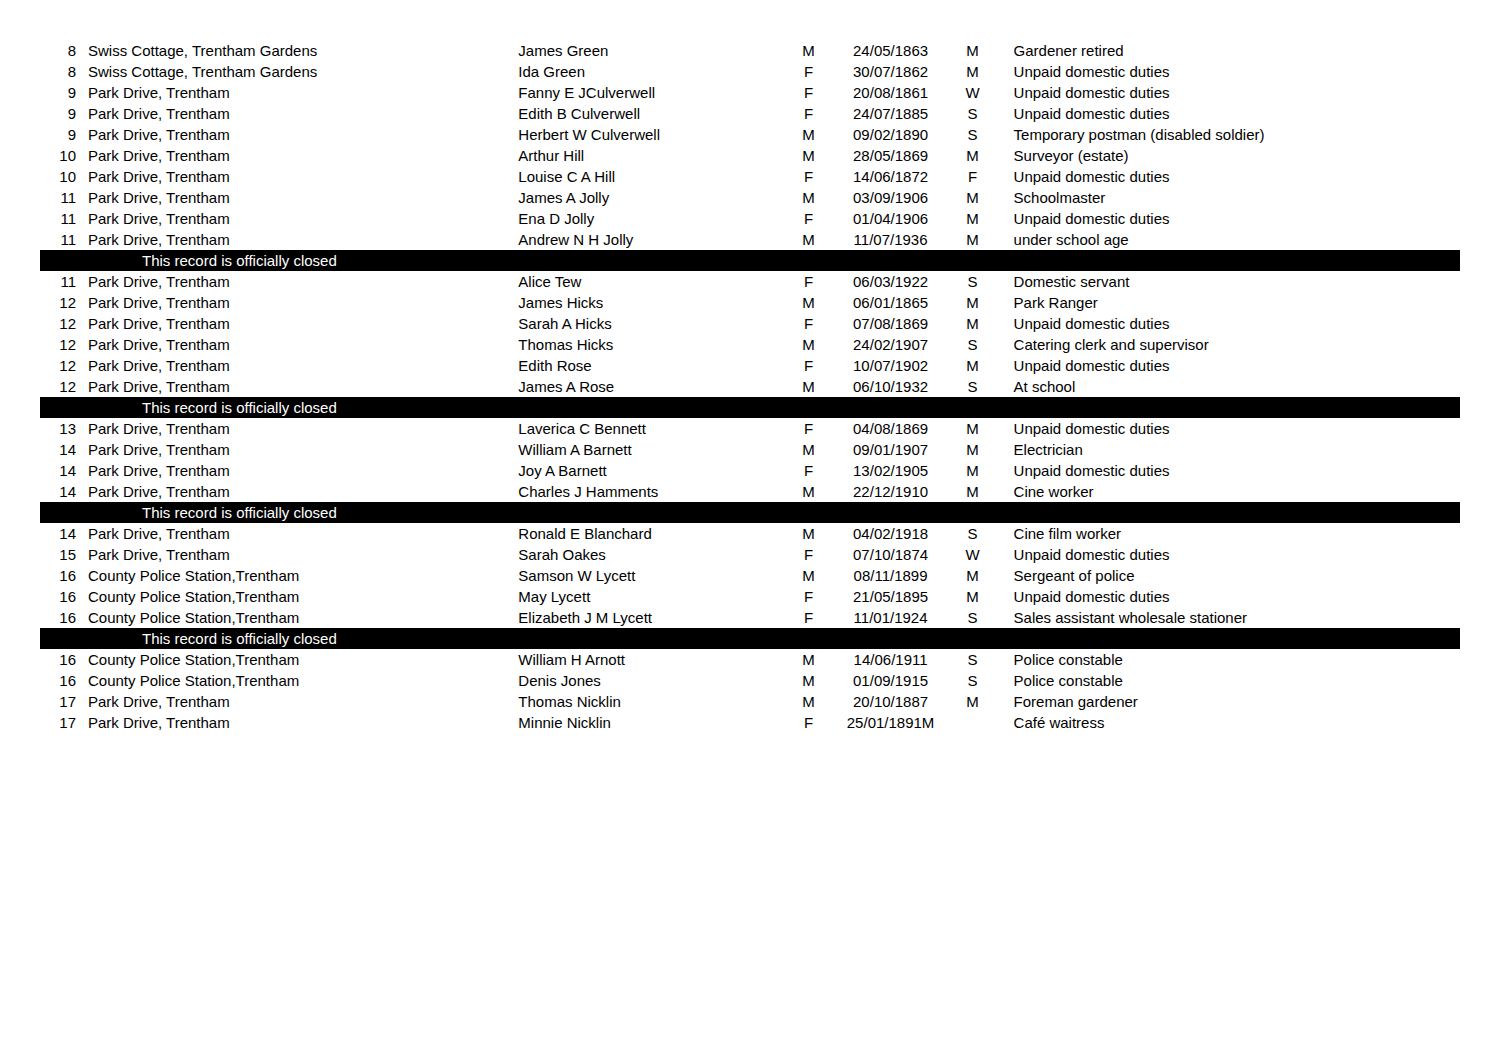| 8 | Swiss Cottage, Trentham Gardens | James Green | M | 24/05/1863 | M | Gardener retired |
| 8 | Swiss Cottage, Trentham Gardens | Ida Green | F | 30/07/1862 | M | Unpaid domestic duties |
| 9 | Park Drive, Trentham | Fanny E JCulverwell | F | 20/08/1861 | W | Unpaid domestic duties |
| 9 | Park Drive, Trentham | Edith B Culverwell | F | 24/07/1885 | S | Unpaid domestic duties |
| 9 | Park Drive, Trentham | Herbert W Culverwell | M | 09/02/1890 | S | Temporary postman (disabled soldier) |
| 10 | Park Drive, Trentham | Arthur Hill | M | 28/05/1869 | M | Surveyor (estate) |
| 10 | Park Drive, Trentham | Louise C A Hill | F | 14/06/1872 | F | Unpaid domestic duties |
| 11 | Park Drive, Trentham | James A Jolly | M | 03/09/1906 | M | Schoolmaster |
| 11 | Park Drive, Trentham | Ena D Jolly | F | 01/04/1906 | M | Unpaid domestic duties |
| 11 | Park Drive, Trentham | Andrew N H Jolly | M | 11/07/1936 | M | under school age |
| | This record is officially closed |
| 11 | Park Drive, Trentham | Alice Tew | F | 06/03/1922 | S | Domestic servant |
| 12 | Park Drive, Trentham | James Hicks | M | 06/01/1865 | M | Park Ranger |
| 12 | Park Drive, Trentham | Sarah A Hicks | F | 07/08/1869 | M | Unpaid domestic duties |
| 12 | Park Drive, Trentham | Thomas Hicks | M | 24/02/1907 | S | Catering clerk and supervisor |
| 12 | Park Drive, Trentham | Edith Rose | F | 10/07/1902 | M | Unpaid domestic duties |
| 12 | Park Drive, Trentham | James A Rose | M | 06/10/1932 | S | At school |
| | This record is officially closed |
| 13 | Park Drive, Trentham | Laverica C Bennett | F | 04/08/1869 | M | Unpaid domestic duties |
| 14 | Park Drive, Trentham | William A Barnett | M | 09/01/1907 | M | Electrician |
| 14 | Park Drive, Trentham | Joy A Barnett | F | 13/02/1905 | M | Unpaid domestic duties |
| 14 | Park Drive, Trentham | Charles J Hamments | M | 22/12/1910 | M | Cine worker |
| | This record is officially closed |
| 14 | Park Drive, Trentham | Ronald E Blanchard | M | 04/02/1918 | S | Cine film worker |
| 15 | Park Drive, Trentham | Sarah Oakes | F | 07/10/1874 | W | Unpaid domestic duties |
| 16 | County Police Station,Trentham | Samson W Lycett | M | 08/11/1899 | M | Sergeant of police |
| 16 | County Police Station,Trentham | May Lycett | F | 21/05/1895 | M | Unpaid domestic duties |
| 16 | County Police Station,Trentham | Elizabeth J M Lycett | F | 11/01/1924 | S | Sales assistant wholesale stationer |
| | This record is officially closed |
| 16 | County Police Station,Trentham | William H Arnott | M | 14/06/1911 | S | Police constable |
| 16 | County Police Station,Trentham | Denis Jones | M | 01/09/1915 | S | Police constable |
| 17 | Park Drive, Trentham | Thomas Nicklin | M | 20/10/1887 | M | Foreman gardener |
| 17 | Park Drive, Trentham | Minnie Nicklin | F | 25/01/1891M | | Café waitress |